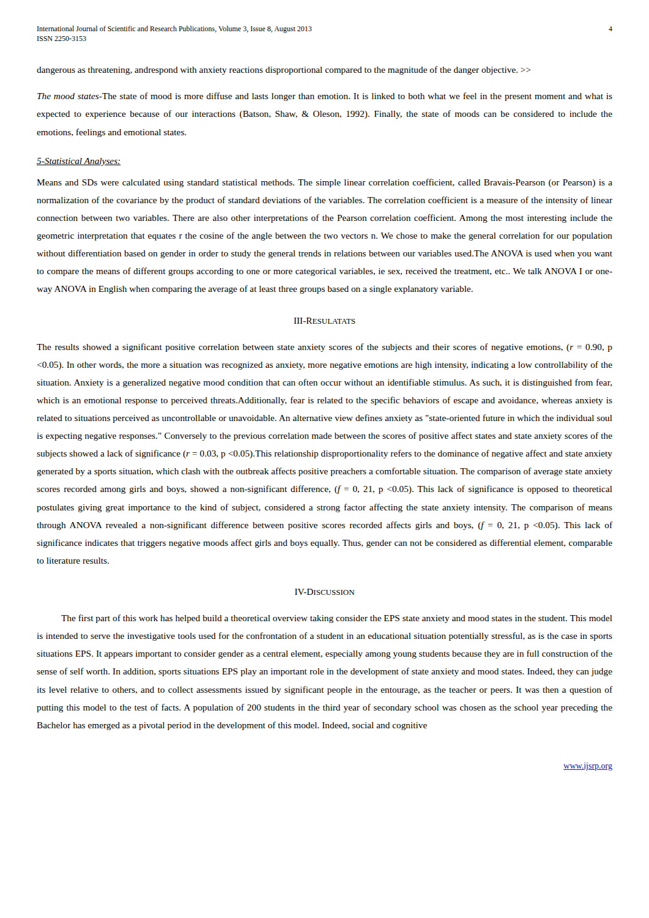International Journal of Scientific and Research Publications, Volume 3, Issue 8, August 2013
ISSN 2250-3153 4
dangerous as threatening, andrespond with anxiety reactions disproportional compared to the magnitude of the danger objective. >>
The mood states-The state of mood is more diffuse and lasts longer than emotion. It is linked to both what we feel in the present moment and what is expected to experience because of our interactions (Batson, Shaw, & Oleson, 1992). Finally, the state of moods can be considered to include the emotions, feelings and emotional states.
5-Statistical Analyses:
Means and SDs were calculated using standard statistical methods. The simple linear correlation coefficient, called Bravais-Pearson (or Pearson) is a normalization of the covariance by the product of standard deviations of the variables. The correlation coefficient is a measure of the intensity of linear connection between two variables. There are also other interpretations of the Pearson correlation coefficient. Among the most interesting include the geometric interpretation that equates r the cosine of the angle between the two vectors n. We chose to make the general correlation for our population without differentiation based on gender in order to study the general trends in relations between our variables used.The ANOVA is used when you want to compare the means of different groups according to one or more categorical variables, ie sex, received the treatment, etc.. We talk ANOVA I or one-way ANOVA in English when comparing the average of at least three groups based on a single explanatory variable.
III-RESULATATS
The results showed a significant positive correlation between state anxiety scores of the subjects and their scores of negative emotions, (r = 0.90, p <0.05). In other words, the more a situation was recognized as anxiety, more negative emotions are high intensity, indicating a low controllability of the situation. Anxiety is a generalized negative mood condition that can often occur without an identifiable stimulus. As such, it is distinguished from fear, which is an emotional response to perceived threats.Additionally, fear is related to the specific behaviors of escape and avoidance, whereas anxiety is related to situations perceived as uncontrollable or unavoidable. An alternative view defines anxiety as "state-oriented future in which the individual soul is expecting negative responses." Conversely to the previous correlation made between the scores of positive affect states and state anxiety scores of the subjects showed a lack of significance (r = 0.03, p <0.05).This relationship disproportionality refers to the dominance of negative affect and state anxiety generated by a sports situation, which clash with the outbreak affects positive preachers a comfortable situation. The comparison of average state anxiety scores recorded among girls and boys, showed a non-significant difference, (f = 0, 21, p <0.05). This lack of significance is opposed to theoretical postulates giving great importance to the kind of subject, considered a strong factor affecting the state anxiety intensity. The comparison of means through ANOVA revealed a non-significant difference between positive scores recorded affects girls and boys, (f = 0, 21, p <0.05). This lack of significance indicates that triggers negative moods affect girls and boys equally. Thus, gender can not be considered as differential element, comparable to literature results.
IV-DISCUSSION
The first part of this work has helped build a theoretical overview taking consider the EPS state anxiety and mood states in the student. This model is intended to serve the investigative tools used for the confrontation of a student in an educational situation potentially stressful, as is the case in sports situations EPS. It appears important to consider gender as a central element, especially among young students because they are in full construction of the sense of self worth. In addition, sports situations EPS play an important role in the development of state anxiety and mood states. Indeed, they can judge its level relative to others, and to collect assessments issued by significant people in the entourage, as the teacher or peers. It was then a question of putting this model to the test of facts. A population of 200 students in the third year of secondary school was chosen as the school year preceding the Bachelor has emerged as a pivotal period in the development of this model. Indeed, social and cognitive
www.ijsrp.org